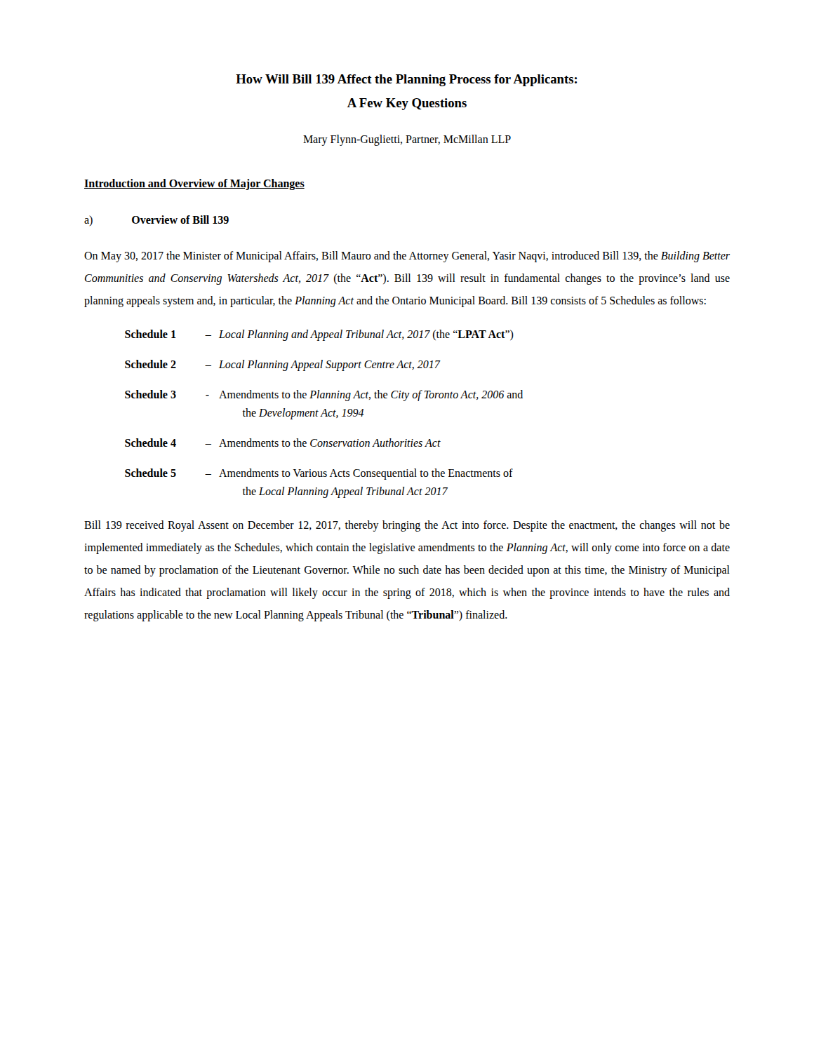How Will Bill 139 Affect the Planning Process for Applicants:
A Few Key Questions
Mary Flynn-Guglietti, Partner, McMillan LLP
Introduction and Overview of Major Changes
a) Overview of Bill 139
On May 30, 2017 the Minister of Municipal Affairs, Bill Mauro and the Attorney General, Yasir Naqvi, introduced Bill 139, the Building Better Communities and Conserving Watersheds Act, 2017 (the “Act”). Bill 139 will result in fundamental changes to the province’s land use planning appeals system and, in particular, the Planning Act and the Ontario Municipal Board. Bill 139 consists of 5 Schedules as follows:
Schedule 1 – Local Planning and Appeal Tribunal Act, 2017 (the “LPAT Act”)
Schedule 2 – Local Planning Appeal Support Centre Act, 2017
Schedule 3 - Amendments to the Planning Act, the City of Toronto Act, 2006 andthe Development Act, 1994
Schedule 4 – Amendments to the Conservation Authorities Act
Schedule 5 – Amendments to Various Acts Consequential to the Enactments ofthe Local Planning Appeal Tribunal Act 2017
Bill 139 received Royal Assent on December 12, 2017, thereby bringing the Act into force. Despite the enactment, the changes will not be implemented immediately as the Schedules, which contain the legislative amendments to the Planning Act, will only come into force on a date to be named by proclamation of the Lieutenant Governor. While no such date has been decided upon at this time, the Ministry of Municipal Affairs has indicated that proclamation will likely occur in the spring of 2018, which is when the province intends to have the rules and regulations applicable to the new Local Planning Appeals Tribunal (the “Tribunal”) finalized.